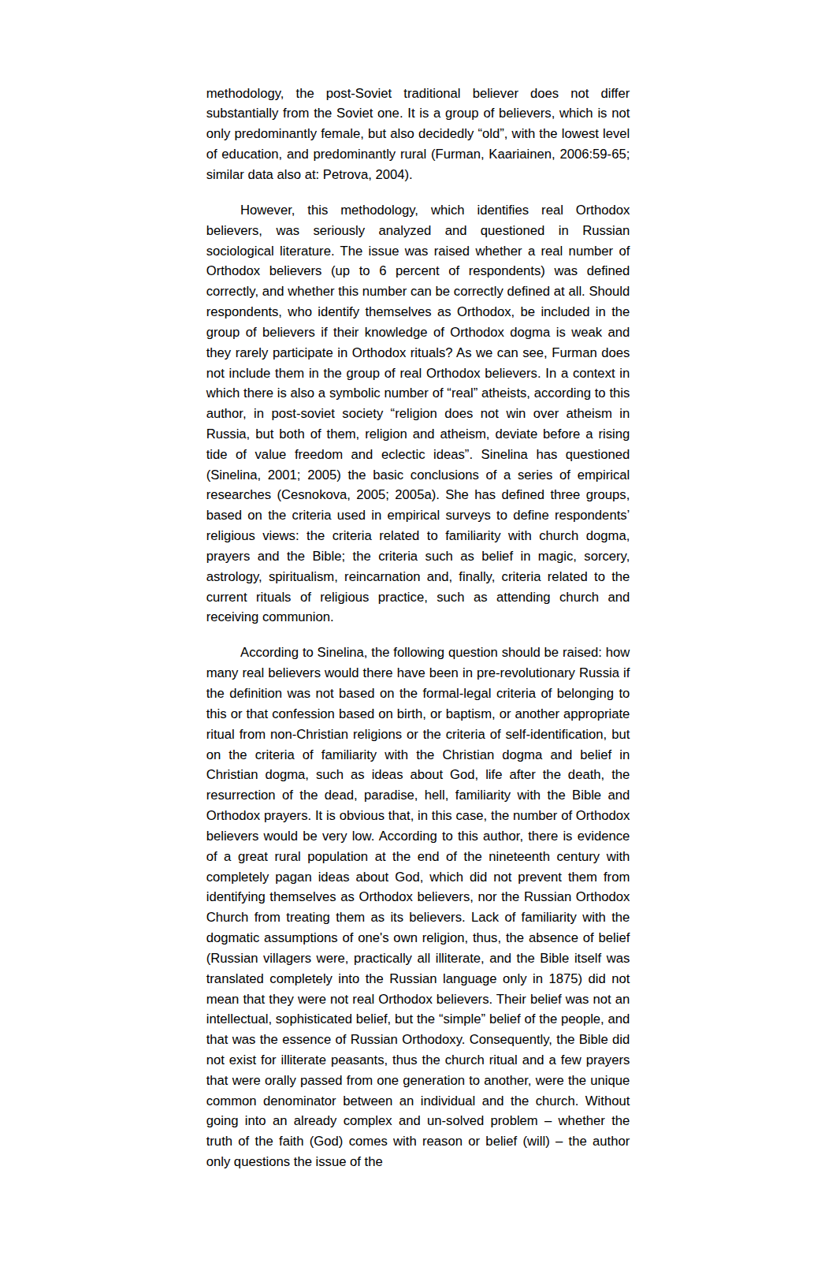methodology, the post-Soviet traditional believer does not differ substantially from the Soviet one. It is a group of believers, which is not only predominantly female, but also decidedly “old”, with the lowest level of education, and predominantly rural (Furman, Kaariainen, 2006:59-65; similar data also at: Petrova, 2004).
However, this methodology, which identifies real Orthodox believers, was seriously analyzed and questioned in Russian sociological literature. The issue was raised whether a real number of Orthodox believers (up to 6 percent of respondents) was defined correctly, and whether this number can be correctly defined at all. Should respondents, who identify themselves as Orthodox, be included in the group of believers if their knowledge of Orthodox dogma is weak and they rarely participate in Orthodox rituals? As we can see, Furman does not include them in the group of real Orthodox believers. In a context in which there is also a symbolic number of “real” atheists, according to this author, in post-soviet society “religion does not win over atheism in Russia, but both of them, religion and atheism, deviate before a rising tide of value freedom and eclectic ideas”. Sinelina has questioned (Sinelina, 2001; 2005) the basic conclusions of a series of empirical researches (Cesnokova, 2005; 2005a). She has defined three groups, based on the criteria used in empirical surveys to define respondents’ religious views: the criteria related to familiarity with church dogma, prayers and the Bible; the criteria such as belief in magic, sorcery, astrology, spiritualism, reincarnation and, finally, criteria related to the current rituals of religious practice, such as attending church and receiving communion.
According to Sinelina, the following question should be raised: how many real believers would there have been in pre-revolutionary Russia if the definition was not based on the formal-legal criteria of belonging to this or that confession based on birth, or baptism, or another appropriate ritual from non-Christian religions or the criteria of self-identification, but on the criteria of familiarity with the Christian dogma and belief in Christian dogma, such as ideas about God, life after the death, the resurrection of the dead, paradise, hell, familiarity with the Bible and Orthodox prayers. It is obvious that, in this case, the number of Orthodox believers would be very low. According to this author, there is evidence of a great rural population at the end of the nineteenth century with completely pagan ideas about God, which did not prevent them from identifying themselves as Orthodox believers, nor the Russian Orthodox Church from treating them as its believers. Lack of familiarity with the dogmatic assumptions of one's own religion, thus, the absence of belief (Russian villagers were, practically all illiterate, and the Bible itself was translated completely into the Russian language only in 1875) did not mean that they were not real Orthodox believers. Their belief was not an intellectual, sophisticated belief, but the “simple” belief of the people, and that was the essence of Russian Orthodoxy. Consequently, the Bible did not exist for illiterate peasants, thus the church ritual and a few prayers that were orally passed from one generation to another, were the unique common denominator between an individual and the church. Without going into an already complex and un-solved problem – whether the truth of the faith (God) comes with reason or belief (will) – the author only questions the issue of the